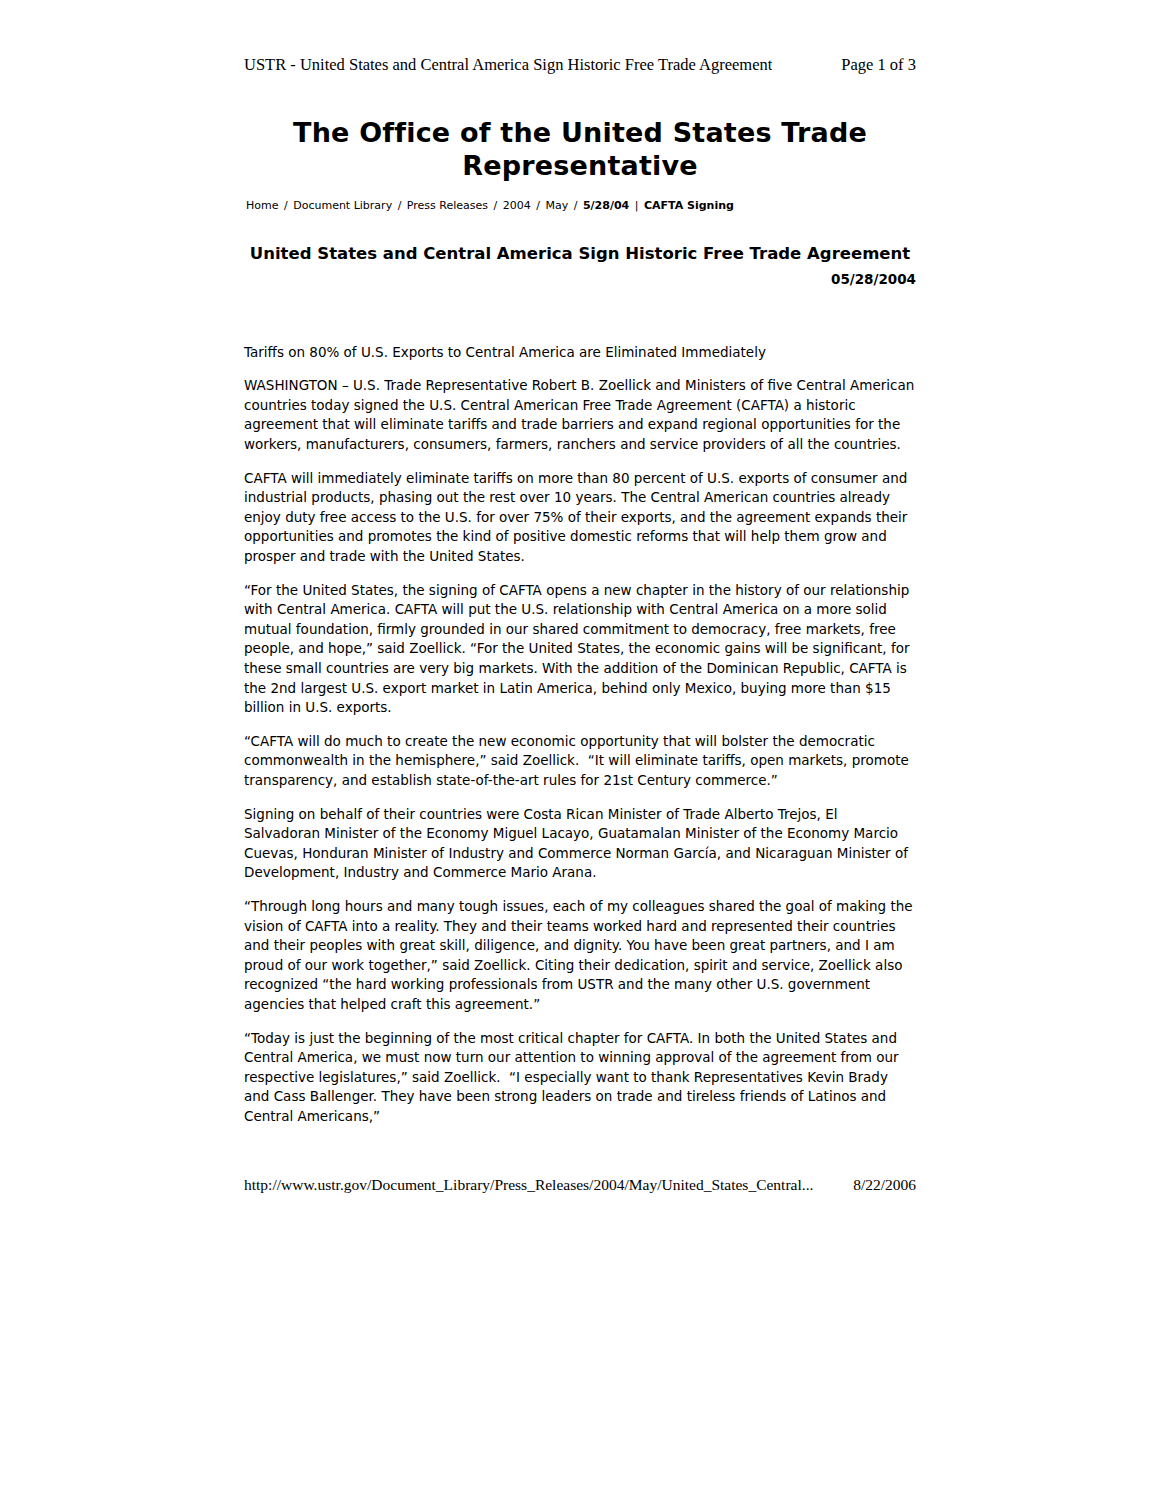USTR - United States and Central America Sign Historic Free Trade Agreement Page 1 of 3
The Office of the United States Trade Representative
Home / Document Library / Press Releases / 2004 / May / 5/28/04 | CAFTA Signing
United States and Central America Sign Historic Free Trade Agreement
05/28/2004
Tariffs on 80% of U.S. Exports to Central America are Eliminated Immediately
WASHINGTON – U.S. Trade Representative Robert B. Zoellick and Ministers of five Central American countries today signed the U.S. Central American Free Trade Agreement (CAFTA) a historic agreement that will eliminate tariffs and trade barriers and expand regional opportunities for the workers, manufacturers, consumers, farmers, ranchers and service providers of all the countries.
CAFTA will immediately eliminate tariffs on more than 80 percent of U.S. exports of consumer and industrial products, phasing out the rest over 10 years. The Central American countries already enjoy duty free access to the U.S. for over 75% of their exports, and the agreement expands their opportunities and promotes the kind of positive domestic reforms that will help them grow and prosper and trade with the United States.
“For the United States, the signing of CAFTA opens a new chapter in the history of our relationship with Central America. CAFTA will put the U.S. relationship with Central America on a more solid mutual foundation, firmly grounded in our shared commitment to democracy, free markets, free people, and hope,” said Zoellick. “For the United States, the economic gains will be significant, for these small countries are very big markets. With the addition of the Dominican Republic, CAFTA is the 2nd largest U.S. export market in Latin America, behind only Mexico, buying more than $15 billion in U.S. exports.
“CAFTA will do much to create the new economic opportunity that will bolster the democratic commonwealth in the hemisphere,” said Zoellick. “It will eliminate tariffs, open markets, promote transparency, and establish state-of-the-art rules for 21st Century commerce.”
Signing on behalf of their countries were Costa Rican Minister of Trade Alberto Trejos, El Salvadoran Minister of the Economy Miguel Lacayo, Guatamalan Minister of the Economy Marcio Cuevas, Honduran Minister of Industry and Commerce Norman García, and Nicaraguan Minister of Development, Industry and Commerce Mario Arana.
“Through long hours and many tough issues, each of my colleagues shared the goal of making the vision of CAFTA into a reality. They and their teams worked hard and represented their countries and their peoples with great skill, diligence, and dignity. You have been great partners, and I am proud of our work together,” said Zoellick. Citing their dedication, spirit and service, Zoellick also recognized “the hard working professionals from USTR and the many other U.S. government agencies that helped craft this agreement.”
“Today is just the beginning of the most critical chapter for CAFTA. In both the United States and Central America, we must now turn our attention to winning approval of the agreement from our respective legislatures,” said Zoellick. “I especially want to thank Representatives Kevin Brady and Cass Ballenger. They have been strong leaders on trade and tireless friends of Latinos and Central Americans,”
http://www.ustr.gov/Document_Library/Press_Releases/2004/May/United_States_Central... 8/22/2006